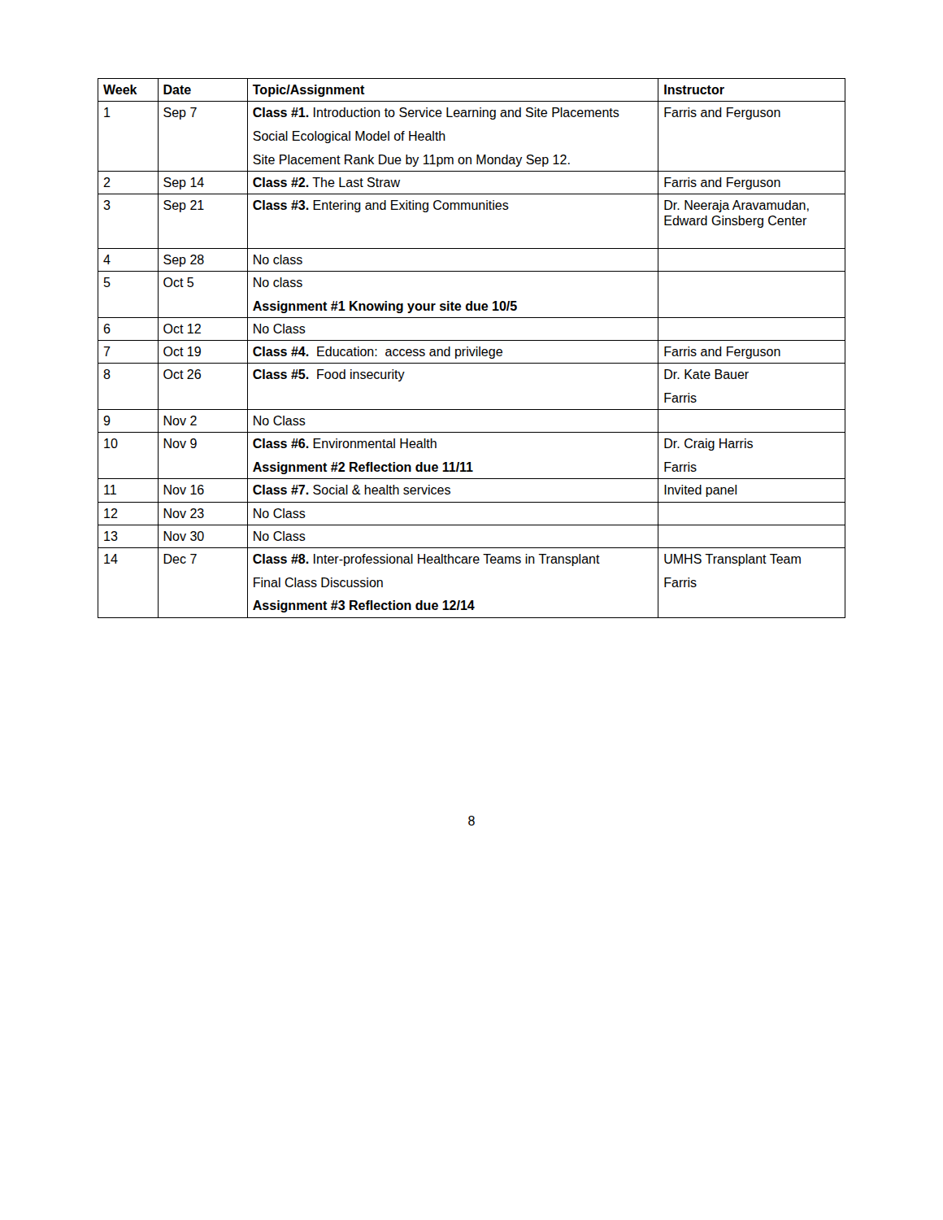| Week | Date | Topic/Assignment | Instructor |
| --- | --- | --- | --- |
| 1 | Sep 7 | Class #1. Introduction to Service Learning and Site Placements Social Ecological Model of Health Site Placement Rank Due by 11pm on Monday Sep 12. | Farris and Ferguson |
| 2 | Sep 14 | Class #2. The Last Straw | Farris and Ferguson |
| 3 | Sep 21 | Class #3. Entering and Exiting Communities | Dr. Neeraja Aravamudan, Edward Ginsberg Center |
| 4 | Sep 28 | No class | |
| 5 | Oct 5 | No class Assignment #1 Knowing your site due 10/5 | |
| 6 | Oct 12 | No Class | |
| 7 | Oct 19 | Class #4. Education: access and privilege | Farris and Ferguson |
| 8 | Oct 26 | Class #5. Food insecurity | Dr. Kate Bauer Farris |
| 9 | Nov 2 | No Class | |
| 10 | Nov 9 | Class #6. Environmental Health Assignment #2 Reflection due 11/11 | Dr. Craig Harris Farris |
| 11 | Nov 16 | Class #7. Social & health services | Invited panel |
| 12 | Nov 23 | No Class | |
| 13 | Nov 30 | No Class | |
| 14 | Dec 7 | Class #8. Inter-professional Healthcare Teams in Transplant Final Class Discussion Assignment #3 Reflection due 12/14 | UMHS Transplant Team Farris |
8